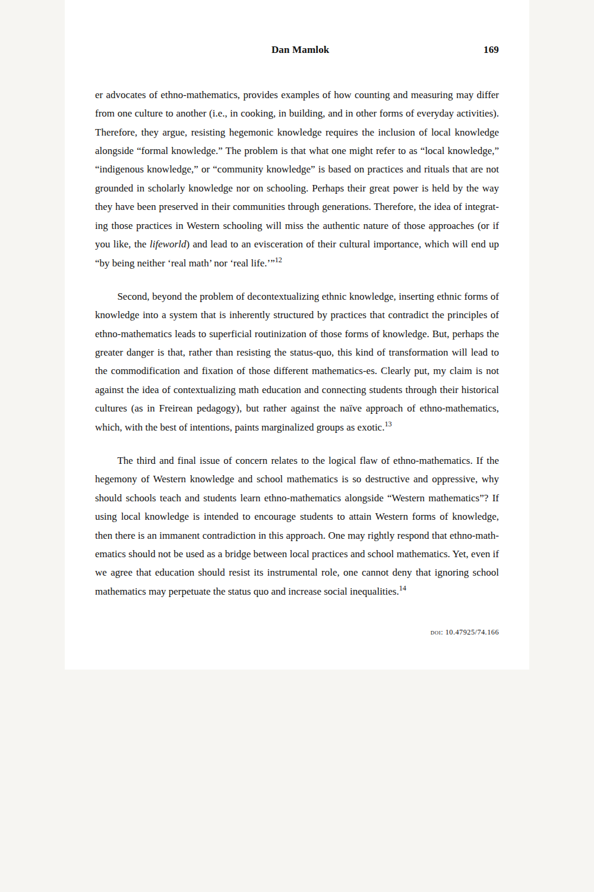Dan Mamlok 169
er advocates of ethno-mathematics, provides examples of how counting and measuring may differ from one culture to another (i.e., in cooking, in building, and in other forms of everyday activities). Therefore, they argue, resisting hegemonic knowledge requires the inclusion of local knowledge alongside “formal knowledge.” The problem is that what one might refer to as “local knowledge,” “indigenous knowledge,” or “community knowledge” is based on practices and rituals that are not grounded in scholarly knowledge nor on schooling. Perhaps their great power is held by the way they have been preserved in their communities through generations. Therefore, the idea of integrating those practices in Western schooling will miss the authentic nature of those approaches (or if you like, the lifeworld) and lead to an evisceration of their cultural importance, which will end up “by being neither ‘real math’ nor ‘real life.’”12
Second, beyond the problem of decontextualizing ethnic knowledge, inserting ethnic forms of knowledge into a system that is inherently structured by practices that contradict the principles of ethno-mathematics leads to superficial routinization of those forms of knowledge. But, perhaps the greater danger is that, rather than resisting the status-quo, this kind of transformation will lead to the commodification and fixation of those different mathematics-es. Clearly put, my claim is not against the idea of contextualizing math education and connecting students through their historical cultures (as in Freirean pedagogy), but rather against the naïve approach of ethno-mathematics, which, with the best of intentions, paints marginalized groups as exotic.13
The third and final issue of concern relates to the logical flaw of ethno-mathematics. If the hegemony of Western knowledge and school mathematics is so destructive and oppressive, why should schools teach and students learn ethno-mathematics alongside “Western mathematics”? If using local knowledge is intended to encourage students to attain Western forms of knowledge, then there is an immanent contradiction in this approach. One may rightly respond that ethno-mathematics should not be used as a bridge between local practices and school mathematics. Yet, even if we agree that education should resist its instrumental role, one cannot deny that ignoring school mathematics may perpetuate the status quo and increase social inequalities.14
doi: 10.47925/74.166